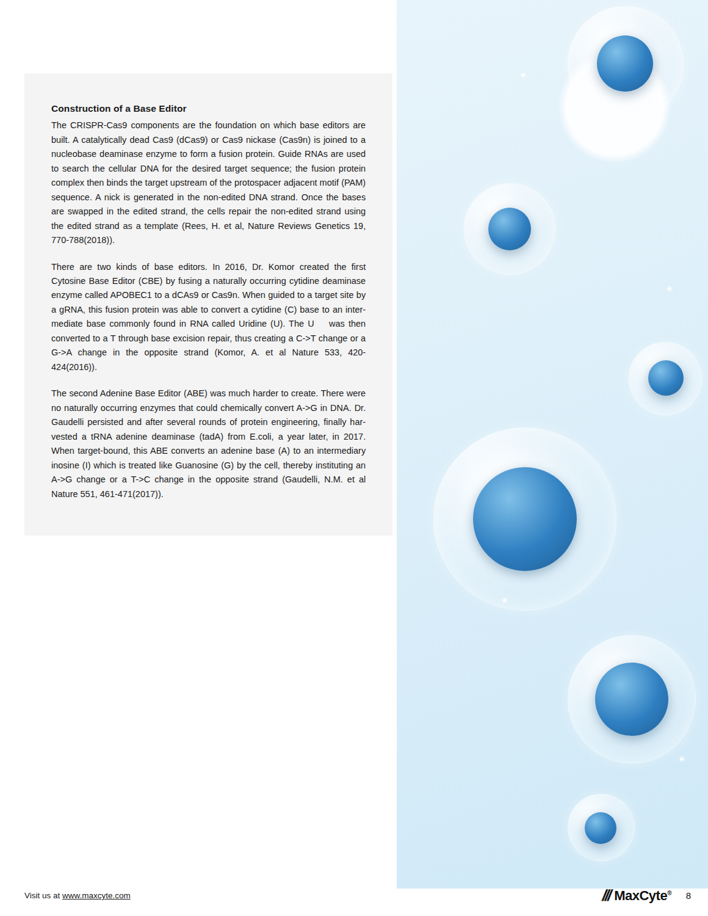Construction of a Base Editor
The CRISPR-Cas9 components are the foundation on which base editors are built. A catalytically dead Cas9 (dCas9) or Cas9 nickase (Cas9n) is joined to a nucleobase deaminase enzyme to form a fusion protein. Guide RNAs are used to search the cellular DNA for the desired target sequence; the fusion protein complex then binds the target upstream of the protospacer adjacent motif (PAM) sequence. A nick is generated in the non-edited DNA strand. Once the bases are swapped in the edited strand, the cells repair the non-edited strand using the edited strand as a template (Rees, H. et al, Nature Reviews Genetics 19, 770-788(2018)).
There are two kinds of base editors. In 2016, Dr. Komor created the first Cytosine Base Editor (CBE) by fusing a naturally occurring cytidine deaminase enzyme called APOBEC1 to a dCAs9 or Cas9n. When guided to a target site by a gRNA, this fusion protein was able to convert a cytidine (C) base to an intermediate base commonly found in RNA called Uridine (U). The U was then converted to a T through base excision repair, thus creating a C->T change or a G->A change in the opposite strand (Komor, A. et al Nature 533, 420-424(2016)).
The second Adenine Base Editor (ABE) was much harder to create. There were no naturally occurring enzymes that could chemically convert A->G in DNA. Dr. Gaudelli persisted and after several rounds of protein engineering, finally harvested a tRNA adenine deaminase (tadA) from E.coli, a year later, in 2017. When target-bound, this ABE converts an adenine base (A) to an intermediary inosine (I) which is treated like Guanosine (G) by the cell, thereby instituting an A->G change or a T->C change in the opposite strand (Gaudelli, N.M. et al Nature 551, 461-471(2017)).
Visit us at www.maxcyte.com
/// MaxCyte®
8